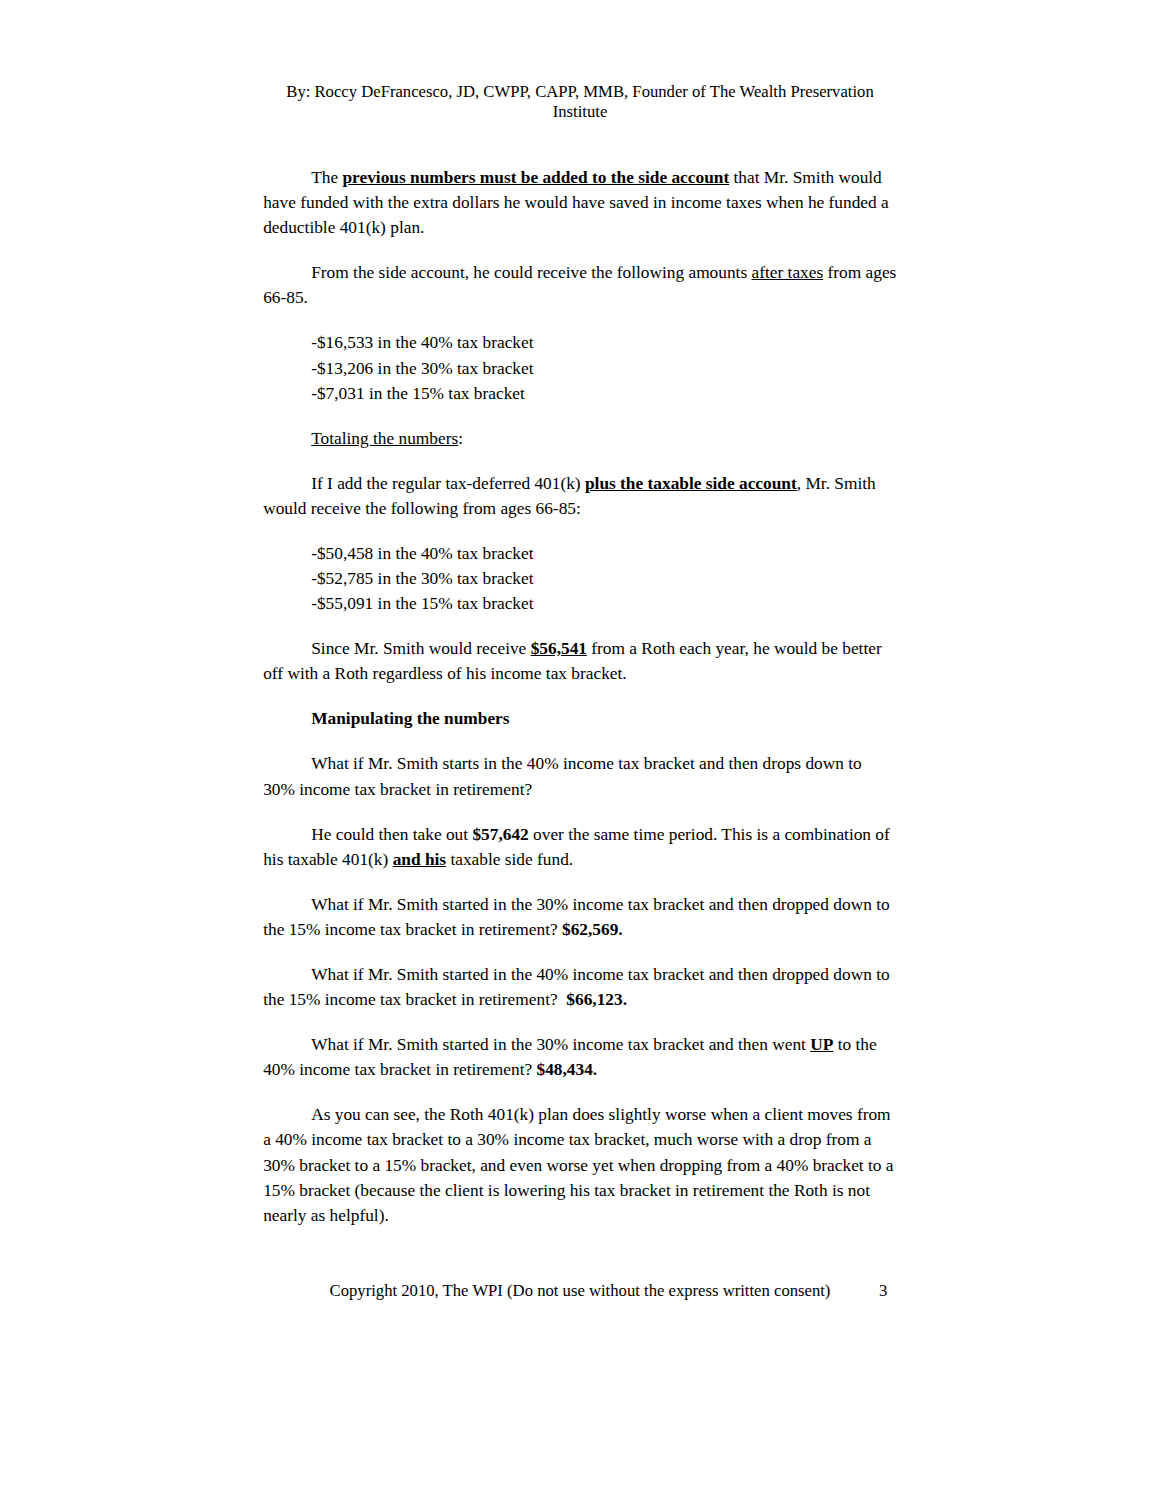By: Roccy DeFrancesco, JD, CWPP, CAPP, MMB, Founder of The Wealth Preservation Institute
The previous numbers must be added to the side account that Mr. Smith would have funded with the extra dollars he would have saved in income taxes when he funded a deductible 401(k) plan.
From the side account, he could receive the following amounts after taxes from ages 66-85.
-$16,533 in the 40% tax bracket
-$13,206 in the 30% tax bracket
-$7,031 in the 15% tax bracket
Totaling the numbers:
If I add the regular tax-deferred 401(k) plus the taxable side account, Mr. Smith would receive the following from ages 66-85:
-$50,458 in the 40% tax bracket
-$52,785 in the 30% tax bracket
-$55,091 in the 15% tax bracket
Since Mr. Smith would receive $56,541 from a Roth each year, he would be better off with a Roth regardless of his income tax bracket.
Manipulating the numbers
What if Mr. Smith starts in the 40% income tax bracket and then drops down to 30% income tax bracket in retirement?
He could then take out $57,642 over the same time period. This is a combination of his taxable 401(k) and his taxable side fund.
What if Mr. Smith started in the 30% income tax bracket and then dropped down to the 15% income tax bracket in retirement? $62,569.
What if Mr. Smith started in the 40% income tax bracket and then dropped down to the 15% income tax bracket in retirement? $66,123.
What if Mr. Smith started in the 30% income tax bracket and then went UP to the 40% income tax bracket in retirement? $48,434.
As you can see, the Roth 401(k) plan does slightly worse when a client moves from a 40% income tax bracket to a 30% income tax bracket, much worse with a drop from a 30% bracket to a 15% bracket, and even worse yet when dropping from a 40% bracket to a 15% bracket (because the client is lowering his tax bracket in retirement the Roth is not nearly as helpful).
Copyright 2010, The WPI (Do not use without the express written consent) 3